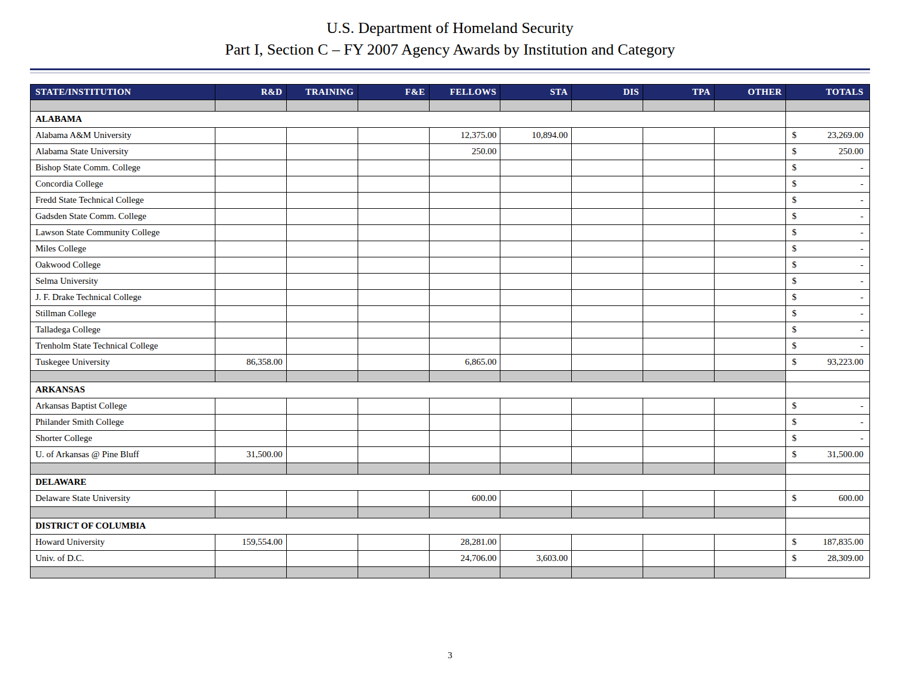U.S. Department of Homeland Security
Part I, Section C – FY 2007 Agency Awards by Institution and Category
| STATE/INSTITUTION | R&D | TRAINING | F&E | FELLOWS | STA | DIS | TPA | OTHER | TOTALS |
| --- | --- | --- | --- | --- | --- | --- | --- | --- | --- |
| ALABAMA | | | | | | | | | |
| Alabama A&M University | | | | 12,375.00 | 10,894.00 | | | | $ 23,269.00 |
| Alabama State University | | | | 250.00 | | | | | $ 250.00 |
| Bishop State Comm. College | | | | | | | | | $ - |
| Concordia College | | | | | | | | | $ - |
| Fredd State Technical College | | | | | | | | | $ - |
| Gadsden State Comm. College | | | | | | | | | $ - |
| Lawson State Community College | | | | | | | | | $ - |
| Miles College | | | | | | | | | $ - |
| Oakwood College | | | | | | | | | $ - |
| Selma University | | | | | | | | | $ - |
| J. F. Drake Technical College | | | | | | | | | $ - |
| Stillman College | | | | | | | | | $ - |
| Talladega College | | | | | | | | | $ - |
| Trenholm State Technical College | | | | | | | | | $ - |
| Tuskegee University | 86,358.00 | | | 6,865.00 | | | | | $ 93,223.00 |
| ARKANSAS | | | | | | | | | |
| Arkansas Baptist College | | | | | | | | | $ - |
| Philander Smith College | | | | | | | | | $ - |
| Shorter College | | | | | | | | | $ - |
| U. of Arkansas @ Pine Bluff | 31,500.00 | | | | | | | | $ 31,500.00 |
| DELAWARE | | | | | | | | | |
| Delaware State University | | | | 600.00 | | | | | $ 600.00 |
| DISTRICT OF COLUMBIA | | | | | | | | | |
| Howard University | 159,554.00 | | | 28,281.00 | | | | | $ 187,835.00 |
| Univ. of D.C. | | | | 24,706.00 | 3,603.00 | | | | $ 28,309.00 |
3